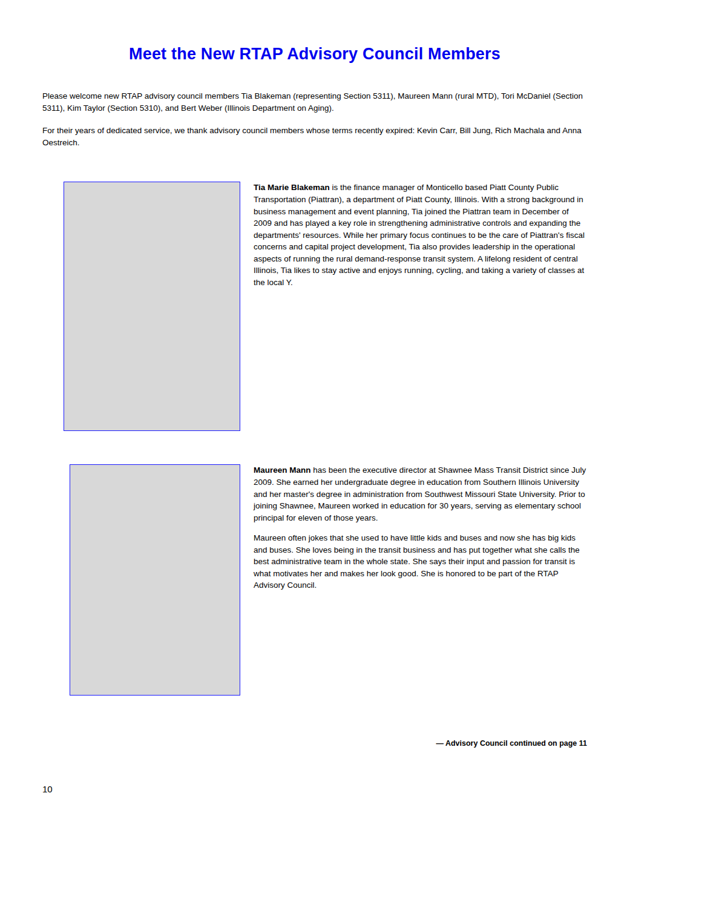Meet the New RTAP Advisory Council Members
Please welcome new RTAP advisory council members Tia Blakeman (representing Section 5311), Maureen Mann (rural MTD), Tori McDaniel (Section 5311), Kim Taylor (Section 5310), and Bert Weber (Illinois Department on Aging).
For their years of dedicated service, we thank advisory council members whose terms recently expired: Kevin Carr, Bill Jung, Rich Machala and Anna Oestreich.
Tia Marie Blakeman is the finance manager of Monticello based Piatt County Public Transportation (Piattran), a department of Piatt County, Illinois. With a strong background in business management and event planning, Tia joined the Piattran team in December of 2009 and has played a key role in strengthening administrative controls and expanding the departments' resources. While her primary focus continues to be the care of Piattran's fiscal concerns and capital project development, Tia also provides leadership in the operational aspects of running the rural demand-response transit system. A lifelong resident of central Illinois, Tia likes to stay active and enjoys running, cycling, and taking a variety of classes at the local Y.
Maureen Mann has been the executive director at Shawnee Mass Transit District since July 2009. She earned her undergraduate degree in education from Southern Illinois University and her master's degree in administration from Southwest Missouri State University. Prior to joining Shawnee, Maureen worked in education for 30 years, serving as elementary school principal for eleven of those years.
Maureen often jokes that she used to have little kids and buses and now she has big kids and buses. She loves being in the transit business and has put together what she calls the best administrative team in the whole state. She says their input and passion for transit is what motivates her and makes her look good. She is honored to be part of the RTAP Advisory Council.
— Advisory Council continued on page 11
10